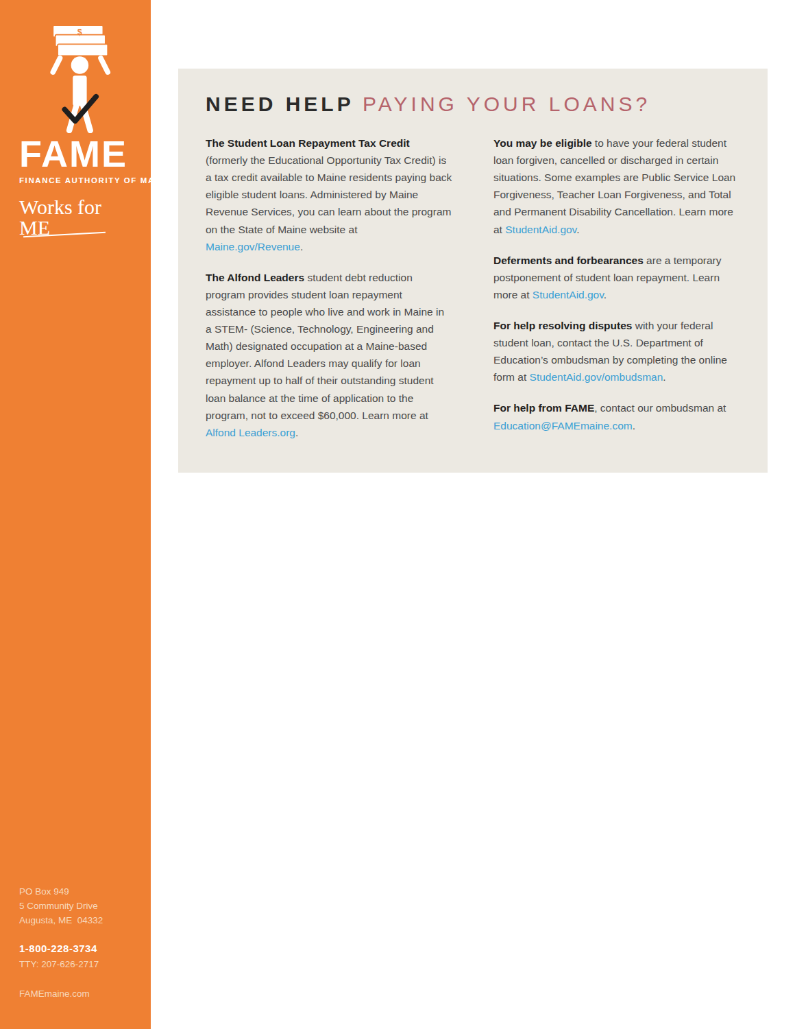$
FAME
FINANCE AUTHORITY OF MAINE
Works for ME
PO Box 949
5 Community Drive
Augusta, ME 04332 1-800-228-3734 TTY: 207-626-2717 FAMEmaine.com
NEED HELP PAYING YOUR LOANS?
The Student Loan Repayment Tax Credit (formerly the Educational Opportunity Tax Credit) is a tax credit available to Maine residents paying back eligible student loans. Administered by Maine Revenue Services, you can learn about the program on the State of Maine website at Maine.gov/Revenue.
The Alfond Leaders student debt reduction program provides student loan repayment assistance to people who live and work in Maine in a STEM- (Science, Technology, Engineering and Math) designated occupation at a Maine-based employer. Alfond Leaders may qualify for loan repayment up to half of their outstanding student loan balance at the time of application to the program, not to exceed $60,000. Learn more at Alfond Leaders.org.
You may be eligible to have your federal student loan forgiven, cancelled or discharged in certain situations. Some examples are Public Service Loan Forgiveness, Teacher Loan Forgiveness, and Total and Permanent Disability Cancellation. Learn more at StudentAid.gov.
Deferments and forbearances are a temporary postponement of student loan repayment. Learn more at StudentAid.gov.
For help resolving disputes with your federal student loan, contact the U.S. Department of Education’s ombudsman by completing the online form at StudentAid.gov/ombudsman.
For help from FAME, contact our ombudsman at Education@FAMEmaine.com.